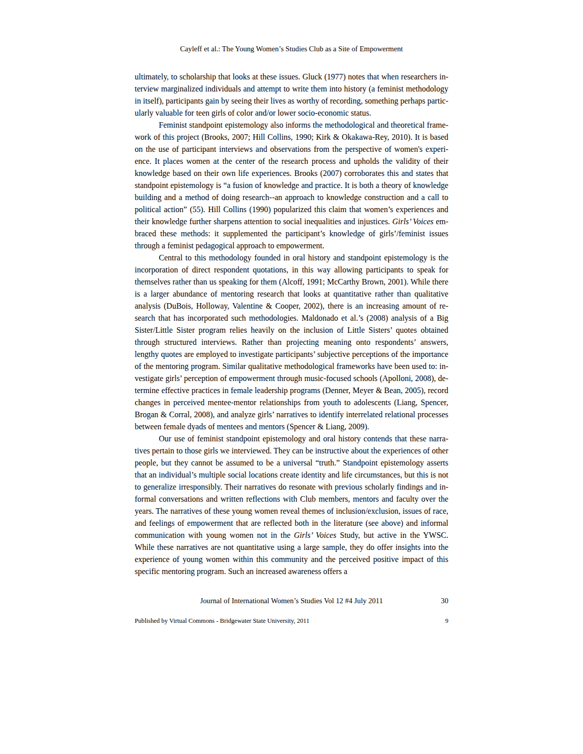Cayleff et al.: The Young Women’s Studies Club as a Site of Empowerment
ultimately, to scholarship that looks at these issues. Gluck (1977) notes that when researchers interview marginalized individuals and attempt to write them into history (a feminist methodology in itself), participants gain by seeing their lives as worthy of recording, something perhaps particularly valuable for teen girls of color and/or lower socio-economic status.
Feminist standpoint epistemology also informs the methodological and theoretical framework of this project (Brooks, 2007; Hill Collins, 1990; Kirk & Okakawa-Rey, 2010). It is based on the use of participant interviews and observations from the perspective of women's experience. It places women at the center of the research process and upholds the validity of their knowledge based on their own life experiences. Brooks (2007) corroborates this and states that standpoint epistemology is “a fusion of knowledge and practice. It is both a theory of knowledge building and a method of doing research--an approach to knowledge construction and a call to political action” (55). Hill Collins (1990) popularized this claim that women’s experiences and their knowledge further sharpens attention to social inequalities and injustices. Girls’ Voices embraced these methods: it supplemented the participant’s knowledge of girls’/feminist issues through a feminist pedagogical approach to empowerment.
Central to this methodology founded in oral history and standpoint epistemology is the incorporation of direct respondent quotations, in this way allowing participants to speak for themselves rather than us speaking for them (Alcoff, 1991; McCarthy Brown, 2001). While there is a larger abundance of mentoring research that looks at quantitative rather than qualitative analysis (DuBois, Holloway, Valentine & Cooper, 2002), there is an increasing amount of research that has incorporated such methodologies. Maldonado et al.’s (2008) analysis of a Big Sister/Little Sister program relies heavily on the inclusion of Little Sisters’ quotes obtained through structured interviews. Rather than projecting meaning onto respondents’ answers, lengthy quotes are employed to investigate participants’ subjective perceptions of the importance of the mentoring program. Similar qualitative methodological frameworks have been used to: investigate girls’ perception of empowerment through music-focused schools (Apolloni, 2008), determine effective practices in female leadership programs (Denner, Meyer & Bean, 2005), record changes in perceived mentee-mentor relationships from youth to adolescents (Liang, Spencer, Brogan & Corral, 2008), and analyze girls’ narratives to identify interrelated relational processes between female dyads of mentees and mentors (Spencer & Liang, 2009).
Our use of feminist standpoint epistemology and oral history contends that these narratives pertain to those girls we interviewed. They can be instructive about the experiences of other people, but they cannot be assumed to be a universal “truth.” Standpoint epistemology asserts that an individual’s multiple social locations create identity and life circumstances, but this is not to generalize irresponsibly. Their narratives do resonate with previous scholarly findings and informal conversations and written reflections with Club members, mentors and faculty over the years. The narratives of these young women reveal themes of inclusion/exclusion, issues of race, and feelings of empowerment that are reflected both in the literature (see above) and informal communication with young women not in the Girls’ Voices Study, but active in the YWSC. While these narratives are not quantitative using a large sample, they do offer insights into the experience of young women within this community and the perceived positive impact of this specific mentoring program. Such an increased awareness offers a
Journal of International Women’s Studies Vol 12 #4 July 2011 30
Published by Virtual Commons - Bridgewater State University, 2011 9